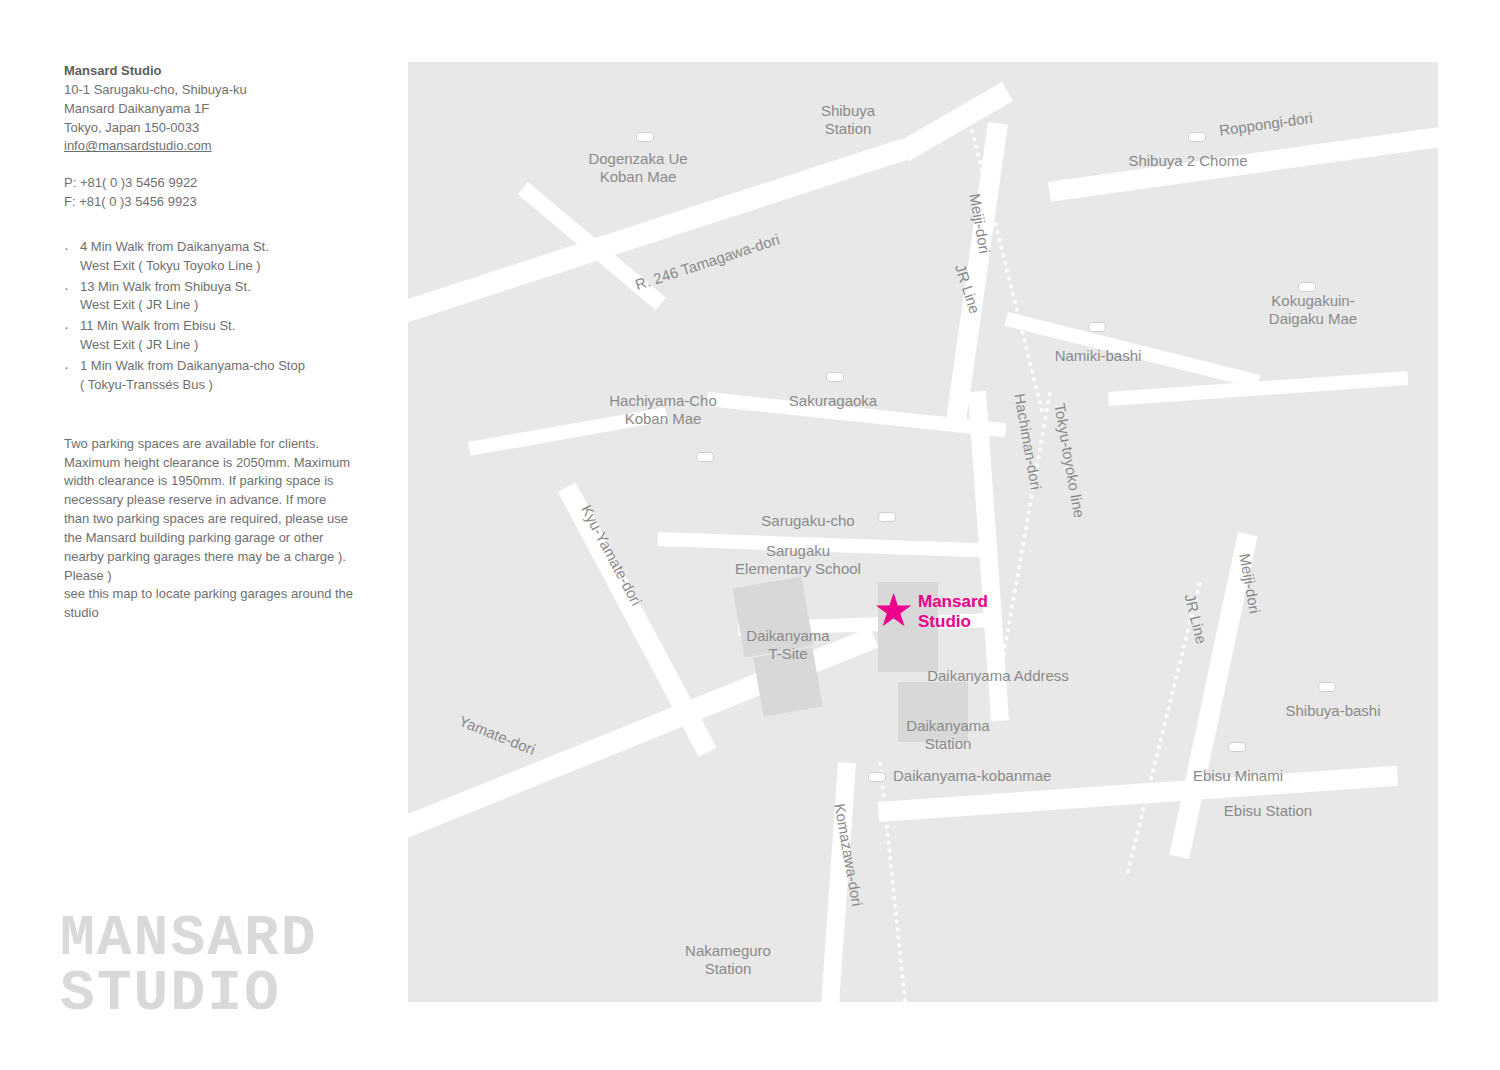Mansard Studio
10-1 Sarugaku-cho, Shibuya-ku
Mansard Daikanyama 1F
Tokyo, Japan 150-0033
info@mansardstudio.com
P: +81( 0 )3 5456 9922
F: +81( 0 )3 5456 9923
4 Min Walk from Daikanyama St.
West Exit ( Tokyu Toyoko Line )
13 Min Walk from Shibuya St.
West Exit ( JR Line )
11 Min Walk from Ebisu St.
West Exit ( JR Line )
1 Min Walk from Daikanyama-cho Stop
( Tokyu-Transsés Bus )
Two parking spaces are available for clients. Maximum height clearance is 2050mm. Maximum width clearance is 1950mm. If parking space is necessary please reserve in advance. If more than two parking spaces are required, please use the Mansard building parking garage or other nearby parking garages there may be a charge ). Please )
see this map to locate parking garages around the studio
MANSARD STUDIO
Shibuya
Station
Dogenzaka Ue
Koban Mae
Hachiyama-Cho
Koban Mae
Sakuragaoka
Sarugaku-cho
Sarugaku
Elementary School
Daikanyama
T-Site
Daikanyama Address
Daikanyama
Station
Daikanyama-kobanmae
Nakameguro
Station
Namiki-bashi
Shibuya 2 Chome
Kokugakuin-
Daigaku Mae
Shibuya-bashi
Ebisu Minami
Ebisu Station
R. 246 Tamagawa-dori
Roppongi-dori
Meiji-dori
JR Line
Hachiman-dori
Tokyu-toyoko line
JR Line
Meiji-dori
Kyu-Yamate-dori
Yamate-dori
Komazawa-dori
★
Mansard
Studio